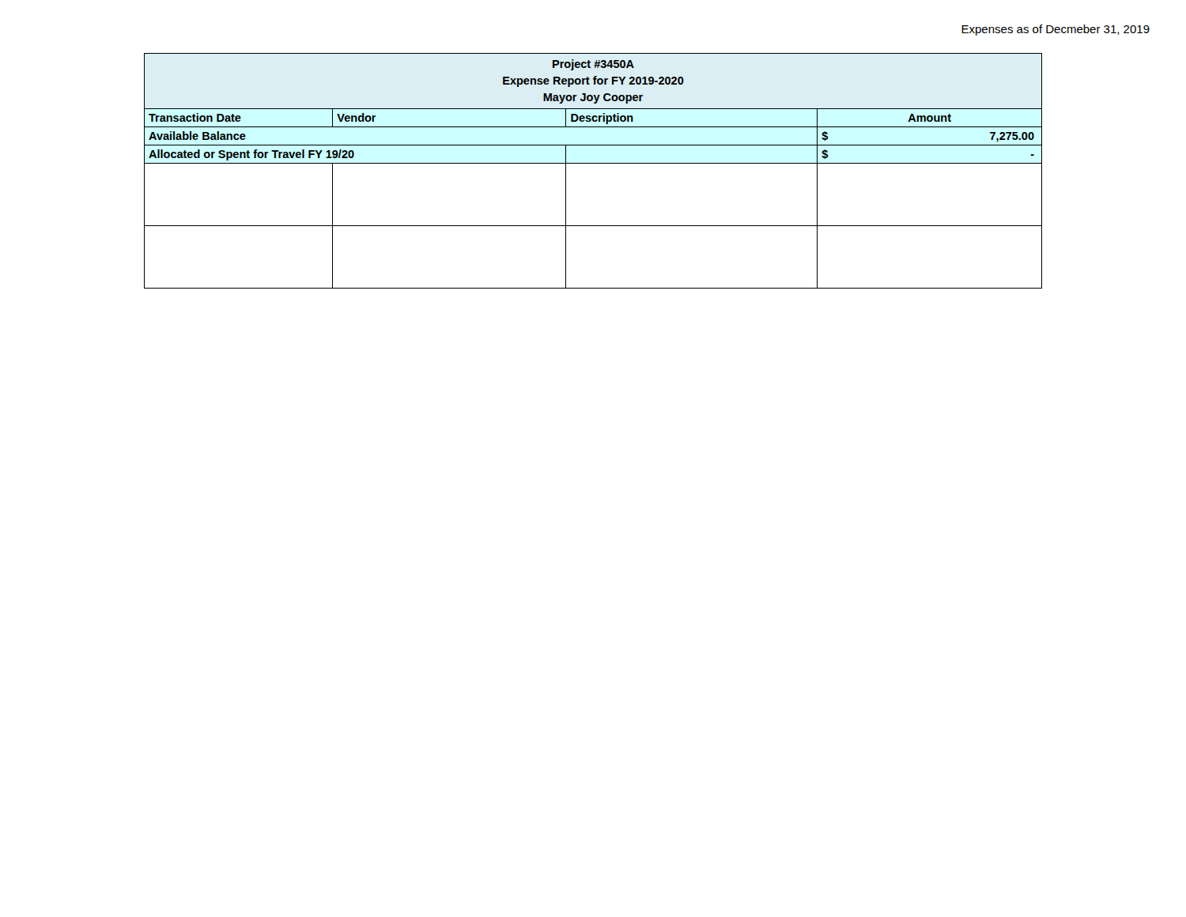Expenses as of Decmeber 31, 2019
| Project #3450A Expense Report for FY 2019-2020 Mayor Joy Cooper |
| Transaction Date | Vendor | Description | Amount |
| Available Balance | $ 7,275.00 |
| Allocated or Spent for Travel FY 19/20 | | $ - |